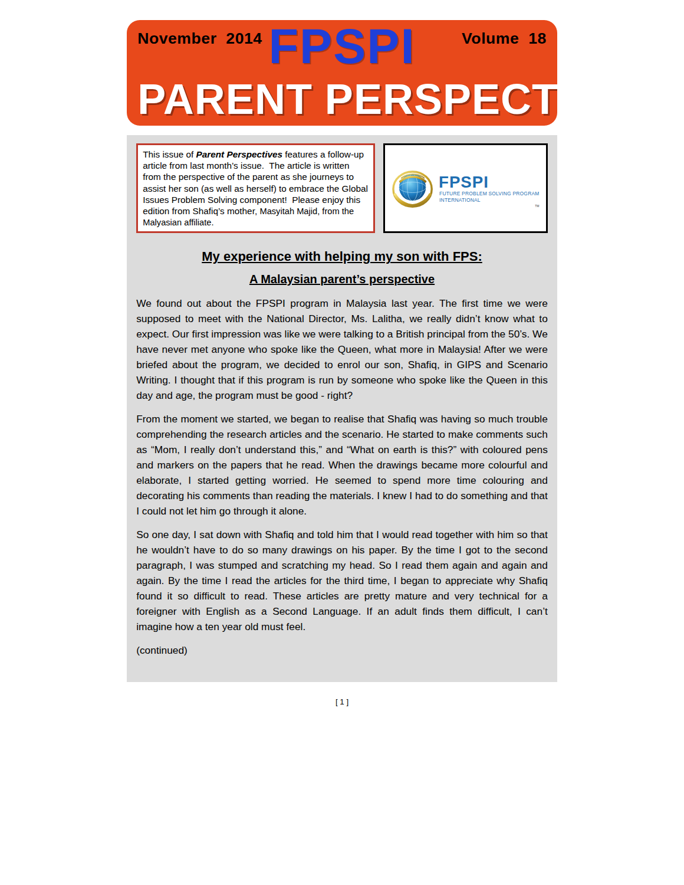November 2014
FPSPI
Volume 18
PARENT PERSPECTIVES
This issue of Parent Perspectives features a follow-up article from last month’s issue. The article is written from the perspective of the parent as she journeys to assist her son (as well as herself) to embrace the Global Issues Problem Solving component! Please enjoy this edition from Shafiq’s mother, Masyitah Majid, from the Malyasian affiliate.
FPSPI FUTURE PROBLEM SOLVING PROGRAM INTERNATIONAL TM
My experience with helping my son with FPS:
A Malaysian parent’s perspective
We found out about the FPSPI program in Malaysia last year. The first time we were supposed to meet with the National Director, Ms. Lalitha, we really didn’t know what to expect. Our first impression was like we were talking to a British principal from the 50’s. We have never met anyone who spoke like the Queen, what more in Malaysia! After we were briefed about the program, we decided to enrol our son, Shafiq, in GIPS and Scenario Writing. I thought that if this program is run by someone who spoke like the Queen in this day and age, the program must be good - right?
From the moment we started, we began to realise that Shafiq was having so much trouble comprehending the research articles and the scenario. He started to make comments such as “Mom, I really don’t understand this,” and “What on earth is this?” with coloured pens and markers on the papers that he read. When the drawings became more colourful and elaborate, I started getting worried. He seemed to spend more time colouring and decorating his comments than reading the materials. I knew I had to do something and that I could not let him go through it alone.
So one day, I sat down with Shafiq and told him that I would read together with him so that he wouldn’t have to do so many drawings on his paper. By the time I got to the second paragraph, I was stumped and scratching my head. So I read them again and again and again. By the time I read the articles for the third time, I began to appreciate why Shafiq found it so difficult to read. These articles are pretty mature and very technical for a foreigner with English as a Second Language. If an adult finds them difficult, I can’t imagine how a ten year old must feel.
(continued)
[ 1 ]